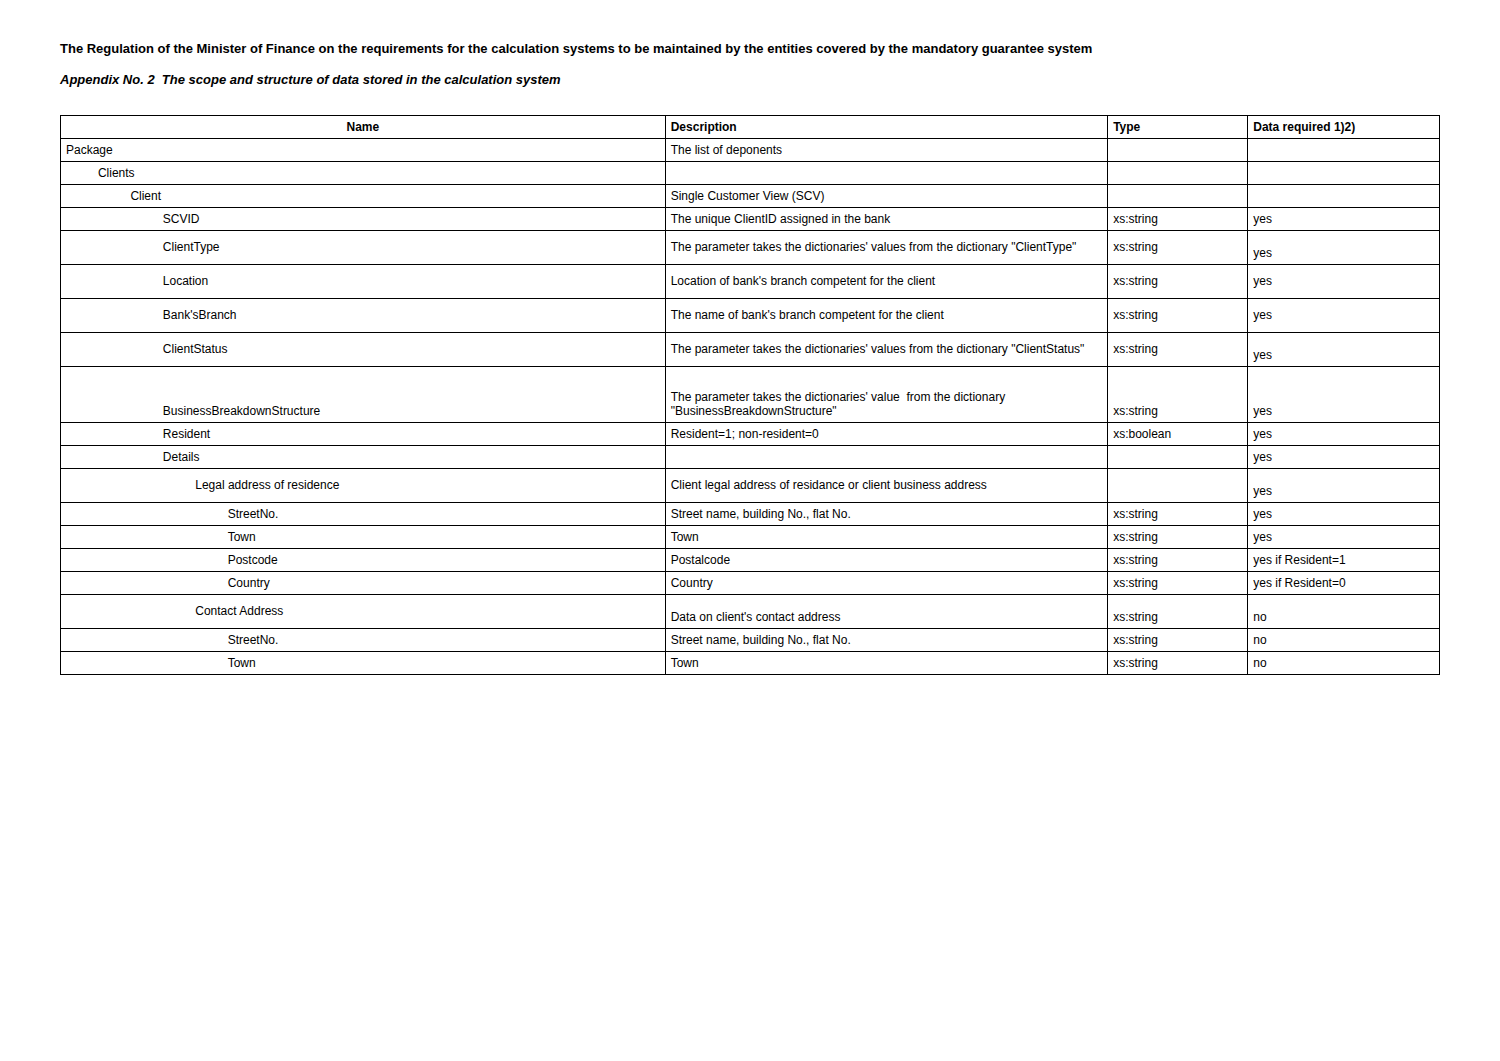The Regulation of the Minister of Finance on the requirements for the calculation systems to be maintained by the entities covered by the mandatory guarantee system
Appendix No. 2 The scope and structure of data stored in the calculation system
| Name | Description | Type | Data required 1)2) |
| --- | --- | --- | --- |
| Package | The list of deponents | | |
| | Clients | | | |
| | | Client | Single Customer View (SCV) | | |
| | | | SCVID | The unique ClientID assigned in the bank | xs:string | yes |
| | | | ClientType | The parameter takes the dictionaries' values from the dictionary "ClientType" | xs:string | yes |
| | | | Location | Location of bank's branch competent for the client | xs:string | yes |
| | | | Bank'sBranch | The name of bank's branch competent for the client | xs:string | yes |
| | | | ClientStatus | The parameter takes the dictionaries' values from the dictionary "ClientStatus" | xs:string | yes |
| | | | BusinessBreakdownStructure | The parameter takes the dictionaries' value from the dictionary "BusinessBreakdownStructure" | xs:string | yes |
| | | | Resident | Resident=1; non-resident=0 | xs:boolean | yes |
| | | | Details | | | yes |
| | | | | Legal address of residence | Client legal address of residance or client business address | | yes |
| | | | | | StreetNo. | Street name, building No., flat No. | xs:string | yes |
| | | | | | Town | Town | xs:string | yes |
| | | | | | Postcode | Postalcode | xs:string | yes if Resident=1 |
| | | | | | Country | Country | xs:string | yes if Resident=0 |
| | | | | Contact Address | Data on client's contact address | xs:string | no |
| | | | | | StreetNo. | Street name, building No., flat No. | xs:string | no |
| | | | | | Town | Town | xs:string | no |